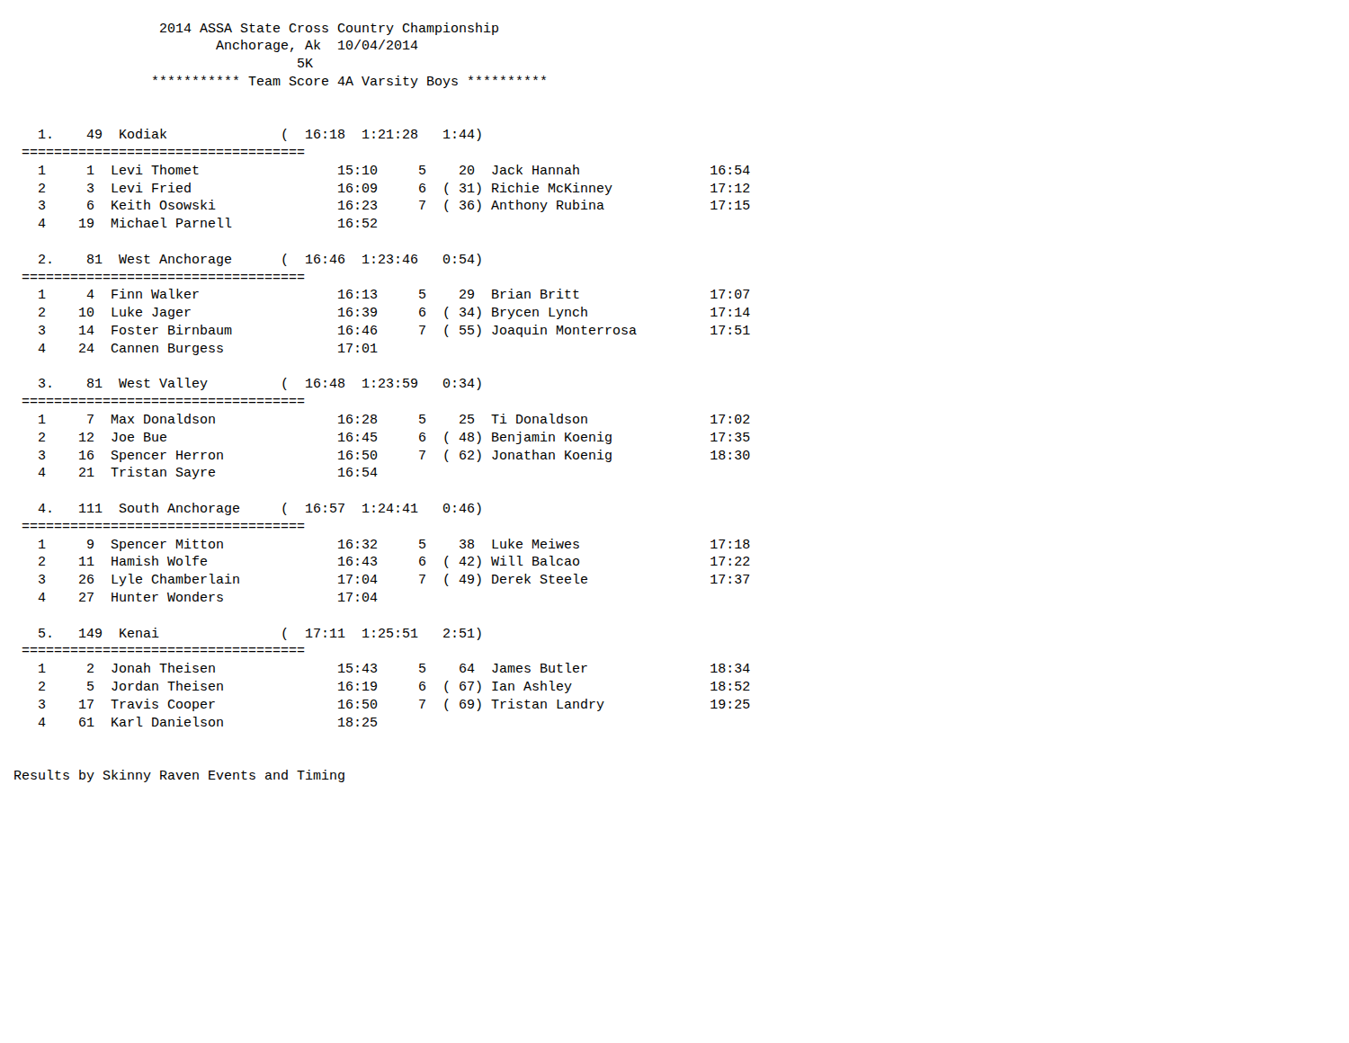2014 ASSA State Cross Country Championship
                         Anchorage, Ak  10/04/2014
                                   5K
                 *********** Team Score 4A Varsity Boys **********


   1.    49  Kodiak              (  16:18  1:21:28   1:44)
 ===================================
   1     1  Levi Thomet                 15:10     5    20  Jack Hannah                16:54
   2     3  Levi Fried                  16:09     6  ( 31) Richie McKinney            17:12
   3     6  Keith Osowski               16:23     7  ( 36) Anthony Rubina             17:15
   4    19  Michael Parnell             16:52

   2.    81  West Anchorage      (  16:46  1:23:46   0:54)
 ===================================
   1     4  Finn Walker                 16:13     5    29  Brian Britt                17:07
   2    10  Luke Jager                  16:39     6  ( 34) Brycen Lynch               17:14
   3    14  Foster Birnbaum             16:46     7  ( 55) Joaquin Monterrosa         17:51
   4    24  Cannen Burgess              17:01

   3.    81  West Valley         (  16:48  1:23:59   0:34)
 ===================================
   1     7  Max Donaldson               16:28     5    25  Ti Donaldson               17:02
   2    12  Joe Bue                     16:45     6  ( 48) Benjamin Koenig            17:35
   3    16  Spencer Herron              16:50     7  ( 62) Jonathan Koenig            18:30
   4    21  Tristan Sayre               16:54

   4.   111  South Anchorage     (  16:57  1:24:41   0:46)
 ===================================
   1     9  Spencer Mitton              16:32     5    38  Luke Meiwes                17:18
   2    11  Hamish Wolfe                16:43     6  ( 42) Will Balcao                17:22
   3    26  Lyle Chamberlain            17:04     7  ( 49) Derek Steele               17:37
   4    27  Hunter Wonders              17:04

   5.   149  Kenai               (  17:11  1:25:51   2:51)
 ===================================
   1     2  Jonah Theisen               15:43     5    64  James Butler               18:34
   2     5  Jordan Theisen              16:19     6  ( 67) Ian Ashley                 18:52
   3    17  Travis Cooper               16:50     7  ( 69) Tristan Landry             19:25
   4    61  Karl Danielson              18:25


Results by Skinny Raven Events and Timing